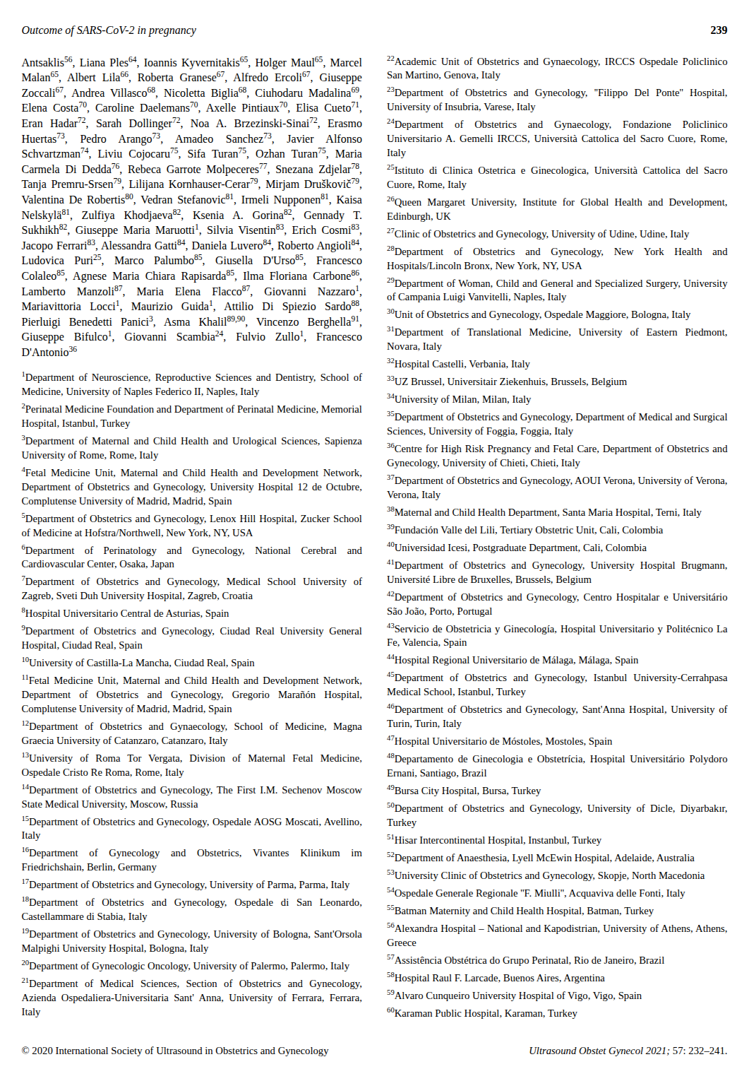Outcome of SARS-CoV-2 in pregnancy 239
Antsaklis56, Liana Ples64, Ioannis Kyvernitakis65, Holger Maul65, Marcel Malan65, Albert Lila66, Roberta Granese67, Alfredo Ercoli67, Giuseppe Zoccali67, Andrea Villasco68, Nicoletta Biglia68, Ciuhodaru Madalina69, Elena Costa70, Caroline Daelemans70, Axelle Pintiaux70, Elisa Cueto71, Eran Hadar72, Sarah Dollinger72, Noa A. Brzezinski-Sinai72, Erasmo Huertas73, Pedro Arango73, Amadeo Sanchez73, Javier Alfonso Schvartzman74, Liviu Cojocaru75, Sifa Turan75, Ozhan Turan75, Maria Carmela Di Dedda76, Rebeca Garrote Molpeceres77, Snezana Zdjelar78, Tanja Premru-Srsen79, Lilijana Kornhauser-Cerar79, Mirjam Druškovič79, Valentina De Robertis80, Vedran Stefanovic81, Irmeli Nupponen81, Kaisa Nelskylä81, Zulfiya Khodjaeva82, Ksenia A. Gorina82, Gennady T. Sukhikh82, Giuseppe Maria Maruotti1, Silvia Visentin83, Erich Cosmi83, Jacopo Ferrari83, Alessandra Gatti84, Daniela Luvero84, Roberto Angioli84, Ludovica Puri25, Marco Palumbo85, Giusella D'Urso85, Francesco Colaleo85, Agnese Maria Chiara Rapisarda85, Ilma Floriana Carbone86, Lamberto Manzoli87, Maria Elena Flacco87, Giovanni Nazzaro1, Mariavittoria Locci1, Maurizio Guida1, Attilio Di Spiezio Sardo88, Pierluigi Benedetti Panici3, Asma Khalil89,90, Vincenzo Berghella91, Giuseppe Bifulco1, Giovanni Scambia24, Fulvio Zullo1, Francesco D'Antonio36
1Department of Neuroscience, Reproductive Sciences and Dentistry, School of Medicine, University of Naples Federico II, Naples, Italy
2Perinatal Medicine Foundation and Department of Perinatal Medicine, Memorial Hospital, Istanbul, Turkey
3Department of Maternal and Child Health and Urological Sciences, Sapienza University of Rome, Rome, Italy
4Fetal Medicine Unit, Maternal and Child Health and Development Network, Department of Obstetrics and Gynecology, University Hospital 12 de Octubre, Complutense University of Madrid, Madrid, Spain
5Department of Obstetrics and Gynecology, Lenox Hill Hospital, Zucker School of Medicine at Hofstra/Northwell, New York, NY, USA
6Department of Perinatology and Gynecology, National Cerebral and Cardiovascular Center, Osaka, Japan
7Department of Obstetrics and Gynecology, Medical School University of Zagreb, Sveti Duh University Hospital, Zagreb, Croatia
8Hospital Universitario Central de Asturias, Spain
9Department of Obstetrics and Gynecology, Ciudad Real University General Hospital, Ciudad Real, Spain
10University of Castilla-La Mancha, Ciudad Real, Spain
11Fetal Medicine Unit, Maternal and Child Health and Development Network, Department of Obstetrics and Gynecology, Gregorio Marañón Hospital, Complutense University of Madrid, Madrid, Spain
12Department of Obstetrics and Gynaecology, School of Medicine, Magna Graecia University of Catanzaro, Catanzaro, Italy
13University of Roma Tor Vergata, Division of Maternal Fetal Medicine, Ospedale Cristo Re Roma, Rome, Italy
14Department of Obstetrics and Gynecology, The First I.M. Sechenov Moscow State Medical University, Moscow, Russia
15Department of Obstetrics and Gynecology, Ospedale AOSG Moscati, Avellino, Italy
16Department of Gynecology and Obstetrics, Vivantes Klinikum im Friedrichshain, Berlin, Germany
17Department of Obstetrics and Gynecology, University of Parma, Parma, Italy
18Department of Obstetrics and Gynecology, Ospedale di San Leonardo, Castellammare di Stabia, Italy
19Department of Obstetrics and Gynecology, University of Bologna, Sant'Orsola Malpighi University Hospital, Bologna, Italy
20Department of Gynecologic Oncology, University of Palermo, Palermo, Italy
21Department of Medical Sciences, Section of Obstetrics and Gynecology, Azienda Ospedaliera-Universitaria Sant' Anna, University of Ferrara, Ferrara, Italy
22Academic Unit of Obstetrics and Gynaecology, IRCCS Ospedale Policlinico San Martino, Genova, Italy
23Department of Obstetrics and Gynecology, ''Filippo Del Ponte'' Hospital, University of Insubria, Varese, Italy
24Department of Obstetrics and Gynaecology, Fondazione Policlinico Universitario A. Gemelli IRCCS, Università Cattolica del Sacro Cuore, Rome, Italy
25Istituto di Clinica Ostetrica e Ginecologica, Università Cattolica del Sacro Cuore, Rome, Italy
26Queen Margaret University, Institute for Global Health and Development, Edinburgh, UK
27Clinic of Obstetrics and Gynecology, University of Udine, Udine, Italy
28Department of Obstetrics and Gynecology, New York Health and Hospitals/Lincoln Bronx, New York, NY, USA
29Department of Woman, Child and General and Specialized Surgery, University of Campania Luigi Vanvitelli, Naples, Italy
30Unit of Obstetrics and Gynecology, Ospedale Maggiore, Bologna, Italy
31Department of Translational Medicine, University of Eastern Piedmont, Novara, Italy
32Hospital Castelli, Verbania, Italy
33UZ Brussel, Universitair Ziekenhuis, Brussels, Belgium
34University of Milan, Milan, Italy
35Department of Obstetrics and Gynecology, Department of Medical and Surgical Sciences, University of Foggia, Foggia, Italy
36Centre for High Risk Pregnancy and Fetal Care, Department of Obstetrics and Gynecology, University of Chieti, Chieti, Italy
37Department of Obstetrics and Gynecology, AOUI Verona, University of Verona, Verona, Italy
38Maternal and Child Health Department, Santa Maria Hospital, Terni, Italy
39Fundación Valle del Lili, Tertiary Obstetric Unit, Cali, Colombia
40Universidad Icesi, Postgraduate Department, Cali, Colombia
41Department of Obstetrics and Gynecology, University Hospital Brugmann, Université Libre de Bruxelles, Brussels, Belgium
42Department of Obstetrics and Gynecology, Centro Hospitalar e Universitário São João, Porto, Portugal
43Servicio de Obstetricia y Ginecología, Hospital Universitario y Politécnico La Fe, Valencia, Spain
44Hospital Regional Universitario de Málaga, Málaga, Spain
45Department of Obstetrics and Gynecology, Istanbul University-Cerrahpasa Medical School, Istanbul, Turkey
46Department of Obstetrics and Gynecology, Sant'Anna Hospital, University of Turin, Turin, Italy
47Hospital Universitario de Móstoles, Mostoles, Spain
48Departamento de Ginecologia e Obstetrícia, Hospital Universitário Polydoro Ernani, Santiago, Brazil
49Bursa City Hospital, Bursa, Turkey
50Department of Obstetrics and Gynecology, University of Dicle, Diyarbakır, Turkey
51Hisar Intercontinental Hospital, Instanbul, Turkey
52Department of Anaesthesia, Lyell McEwin Hospital, Adelaide, Australia
53University Clinic of Obstetrics and Gynecology, Skopje, North Macedonia
54Ospedale Generale Regionale ''F. Miulli'', Acquaviva delle Fonti, Italy
55Batman Maternity and Child Health Hospital, Batman, Turkey
56Alexandra Hospital – National and Kapodistrian, University of Athens, Athens, Greece
57Assistência Obstétrica do Grupo Perinatal, Rio de Janeiro, Brazil
58Hospital Raul F. Larcade, Buenos Aires, Argentina
59Alvaro Cunqueiro University Hospital of Vigo, Vigo, Spain
60Karaman Public Hospital, Karaman, Turkey
© 2020 International Society of Ultrasound in Obstetrics and Gynecology Ultrasound Obstet Gynecol 2021; 57: 232–241.